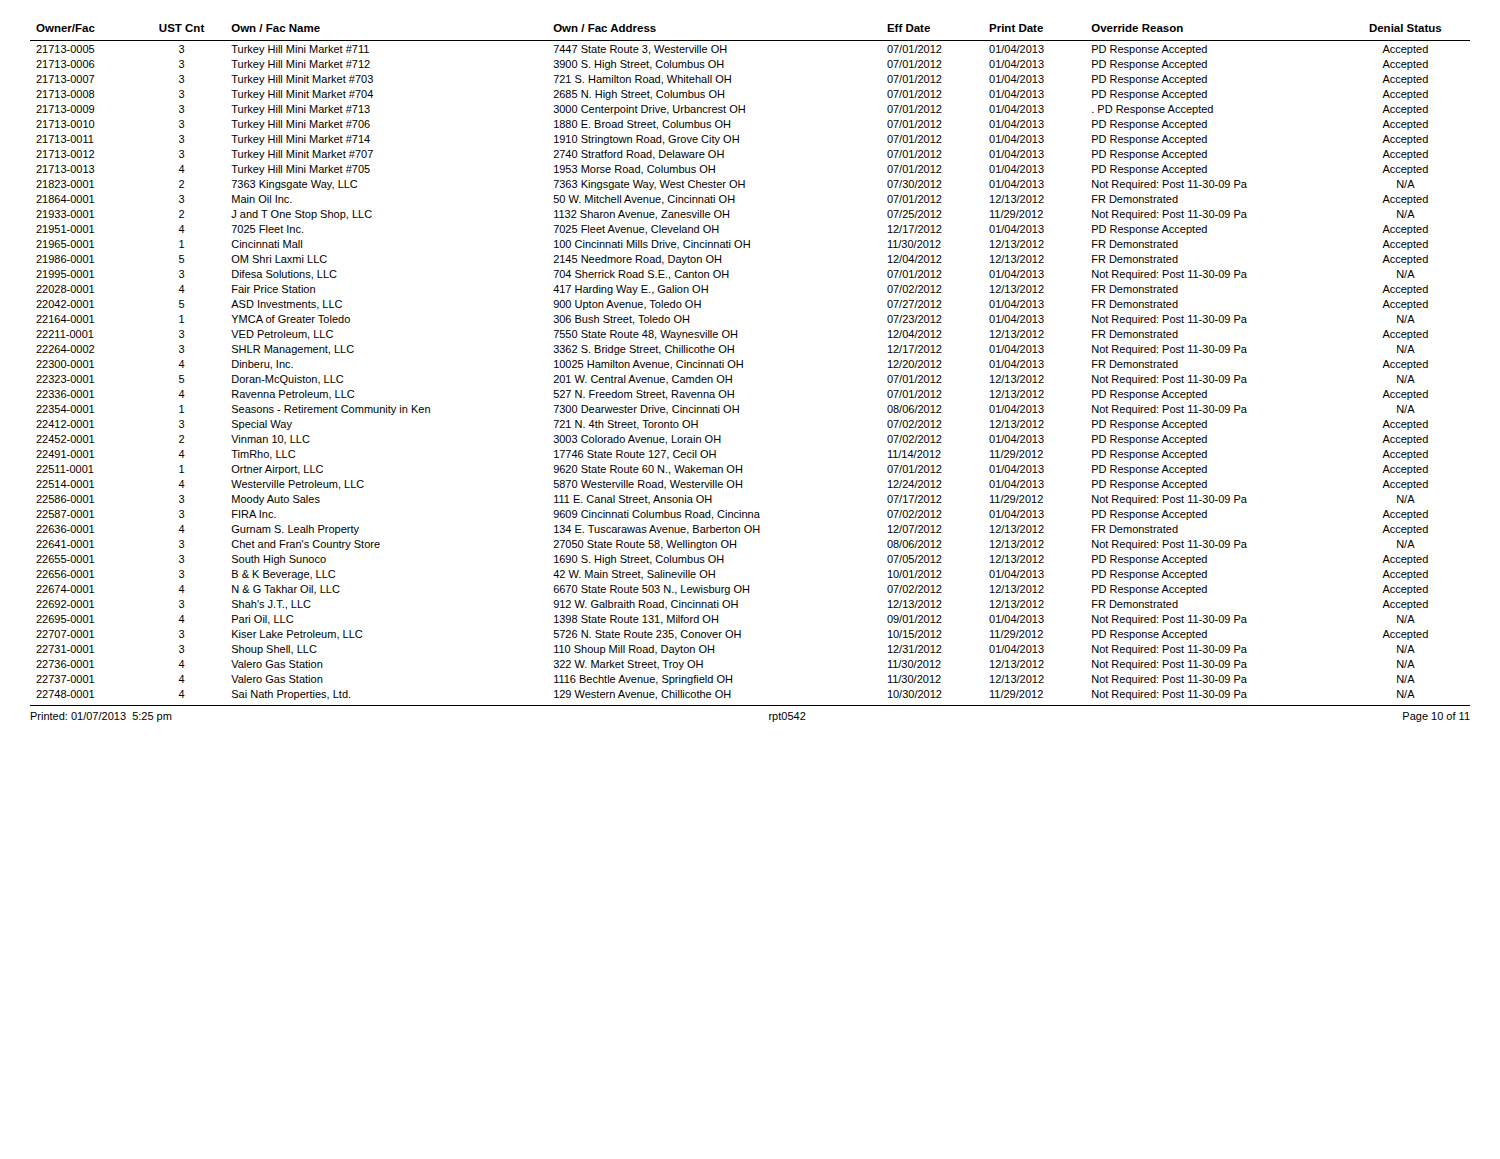| Owner/Fac | UST Cnt | Own / Fac Name | Own / Fac Address | Eff Date | Print Date | Override Reason | Denial Status |
| --- | --- | --- | --- | --- | --- | --- | --- |
| 21713-0005 | 3 | Turkey Hill Mini Market #711 | 7447 State Route 3, Westerville OH | 07/01/2012 | 01/04/2013 | PD Response Accepted | Accepted |
| 21713-0006 | 3 | Turkey Hill Mini Market #712 | 3900 S. High Street, Columbus OH | 07/01/2012 | 01/04/2013 | PD Response Accepted | Accepted |
| 21713-0007 | 3 | Turkey Hill Minit Market #703 | 721 S. Hamilton Road, Whitehall OH | 07/01/2012 | 01/04/2013 | PD Response Accepted | Accepted |
| 21713-0008 | 3 | Turkey Hill Minit Market #704 | 2685 N. High Street, Columbus OH | 07/01/2012 | 01/04/2013 | PD Response Accepted | Accepted |
| 21713-0009 | 3 | Turkey Hill Mini Market #713 | 3000 Centerpoint Drive, Urbancrest OH | 07/01/2012 | 01/04/2013 | . PD Response Accepted | Accepted |
| 21713-0010 | 3 | Turkey Hill Mini Market #706 | 1880 E. Broad Street, Columbus OH | 07/01/2012 | 01/04/2013 | PD Response Accepted | Accepted |
| 21713-0011 | 3 | Turkey Hill Mini Market #714 | 1910 Stringtown Road, Grove City OH | 07/01/2012 | 01/04/2013 | PD Response Accepted | Accepted |
| 21713-0012 | 3 | Turkey Hill Minit Market #707 | 2740 Stratford Road, Delaware OH | 07/01/2012 | 01/04/2013 | PD Response Accepted | Accepted |
| 21713-0013 | 4 | Turkey Hill Mini Market #705 | 1953 Morse Road, Columbus OH | 07/01/2012 | 01/04/2013 | PD Response Accepted | Accepted |
| 21823-0001 | 2 | 7363 Kingsgate Way, LLC | 7363 Kingsgate Way, West Chester OH | 07/30/2012 | 01/04/2013 | Not Required: Post 11-30-09 Pa | N/A |
| 21864-0001 | 3 | Main Oil Inc. | 50 W. Mitchell Avenue, Cincinnati OH | 07/01/2012 | 12/13/2012 | FR Demonstrated | Accepted |
| 21933-0001 | 2 | J and T One Stop Shop, LLC | 1132 Sharon Avenue, Zanesville OH | 07/25/2012 | 11/29/2012 | Not Required: Post 11-30-09 Pa | N/A |
| 21951-0001 | 4 | 7025 Fleet Inc. | 7025 Fleet Avenue, Cleveland OH | 12/17/2012 | 01/04/2013 | PD Response Accepted | Accepted |
| 21965-0001 | 1 | Cincinnati Mall | 100 Cincinnati Mills Drive, Cincinnati OH | 11/30/2012 | 12/13/2012 | FR Demonstrated | Accepted |
| 21986-0001 | 5 | OM Shri Laxmi LLC | 2145 Needmore Road, Dayton OH | 12/04/2012 | 12/13/2012 | FR Demonstrated | Accepted |
| 21995-0001 | 3 | Difesa Solutions, LLC | 704 Sherrick Road S.E., Canton OH | 07/01/2012 | 01/04/2013 | Not Required: Post 11-30-09 Pa | N/A |
| 22028-0001 | 4 | Fair Price Station | 417 Harding Way E., Galion OH | 07/02/2012 | 12/13/2012 | FR Demonstrated | Accepted |
| 22042-0001 | 5 | ASD Investments, LLC | 900 Upton Avenue, Toledo OH | 07/27/2012 | 01/04/2013 | FR Demonstrated | Accepted |
| 22164-0001 | 1 | YMCA of Greater Toledo | 306 Bush Street, Toledo OH | 07/23/2012 | 01/04/2013 | Not Required: Post 11-30-09 Pa | N/A |
| 22211-0001 | 3 | VED Petroleum, LLC | 7550 State Route 48, Waynesville OH | 12/04/2012 | 12/13/2012 | FR Demonstrated | Accepted |
| 22264-0002 | 3 | SHLR Management, LLC | 3362 S. Bridge Street, Chillicothe OH | 12/17/2012 | 01/04/2013 | Not Required: Post 11-30-09 Pa | N/A |
| 22300-0001 | 4 | Dinberu, Inc. | 10025 Hamilton Avenue, Cincinnati OH | 12/20/2012 | 01/04/2013 | FR Demonstrated | Accepted |
| 22323-0001 | 5 | Doran-McQuiston, LLC | 201 W. Central Avenue, Camden OH | 07/01/2012 | 12/13/2012 | Not Required: Post 11-30-09 Pa | N/A |
| 22336-0001 | 4 | Ravenna Petroleum, LLC | 527 N. Freedom Street, Ravenna OH | 07/01/2012 | 12/13/2012 | PD Response Accepted | Accepted |
| 22354-0001 | 1 | Seasons - Retirement Community in Ken | 7300 Dearwester Drive, Cincinnati OH | 08/06/2012 | 01/04/2013 | Not Required: Post 11-30-09 Pa | N/A |
| 22412-0001 | 3 | Special Way | 721 N. 4th Street, Toronto OH | 07/02/2012 | 12/13/2012 | PD Response Accepted | Accepted |
| 22452-0001 | 2 | Vinman 10, LLC | 3003 Colorado Avenue, Lorain OH | 07/02/2012 | 01/04/2013 | PD Response Accepted | Accepted |
| 22491-0001 | 4 | TimRho, LLC | 17746 State Route 127, Cecil OH | 11/14/2012 | 11/29/2012 | PD Response Accepted | Accepted |
| 22511-0001 | 1 | Ortner Airport, LLC | 9620 State Route 60 N., Wakeman OH | 07/01/2012 | 01/04/2013 | PD Response Accepted | Accepted |
| 22514-0001 | 4 | Westerville Petroleum, LLC | 5870 Westerville Road, Westerville OH | 12/24/2012 | 01/04/2013 | PD Response Accepted | Accepted |
| 22586-0001 | 3 | Moody Auto Sales | 111 E. Canal Street, Ansonia OH | 07/17/2012 | 11/29/2012 | Not Required: Post 11-30-09 Pa | N/A |
| 22587-0001 | 3 | FIRA Inc. | 9609 Cincinnati Columbus Road, Cincinna | 07/02/2012 | 01/04/2013 | PD Response Accepted | Accepted |
| 22636-0001 | 4 | Gurnam S. Lealh Property | 134 E. Tuscarawas Avenue, Barberton OH | 12/07/2012 | 12/13/2012 | FR Demonstrated | Accepted |
| 22641-0001 | 3 | Chet and Fran's Country Store | 27050 State Route 58, Wellington OH | 08/06/2012 | 12/13/2012 | Not Required: Post 11-30-09 Pa | N/A |
| 22655-0001 | 3 | South High Sunoco | 1690 S. High Street, Columbus OH | 07/05/2012 | 12/13/2012 | PD Response Accepted | Accepted |
| 22656-0001 | 3 | B & K Beverage, LLC | 42 W. Main Street, Salineville OH | 10/01/2012 | 01/04/2013 | PD Response Accepted | Accepted |
| 22674-0001 | 4 | N & G Takhar Oil, LLC | 6670 State Route 503 N., Lewisburg OH | 07/02/2012 | 12/13/2012 | PD Response Accepted | Accepted |
| 22692-0001 | 3 | Shah's J.T., LLC | 912 W. Galbraith Road, Cincinnati OH | 12/13/2012 | 12/13/2012 | FR Demonstrated | Accepted |
| 22695-0001 | 4 | Pari Oil, LLC | 1398 State Route 131, Milford OH | 09/01/2012 | 01/04/2013 | Not Required: Post 11-30-09 Pa | N/A |
| 22707-0001 | 3 | Kiser Lake Petroleum, LLC | 5726 N. State Route 235, Conover OH | 10/15/2012 | 11/29/2012 | PD Response Accepted | Accepted |
| 22731-0001 | 3 | Shoup Shell, LLC | 110 Shoup Mill Road, Dayton OH | 12/31/2012 | 01/04/2013 | Not Required: Post 11-30-09 Pa | N/A |
| 22736-0001 | 4 | Valero Gas Station | 322 W. Market Street, Troy OH | 11/30/2012 | 12/13/2012 | Not Required: Post 11-30-09 Pa | N/A |
| 22737-0001 | 4 | Valero Gas Station | 1116 Bechtle Avenue, Springfield OH | 11/30/2012 | 12/13/2012 | Not Required: Post 11-30-09 Pa | N/A |
| 22748-0001 | 4 | Sai Nath Properties, Ltd. | 129 Western Avenue, Chillicothe OH | 10/30/2012 | 11/29/2012 | Not Required: Post 11-30-09 Pa | N/A |
Printed: 01/07/2013 5:25 pm
rpt0542
Page 10 of 11